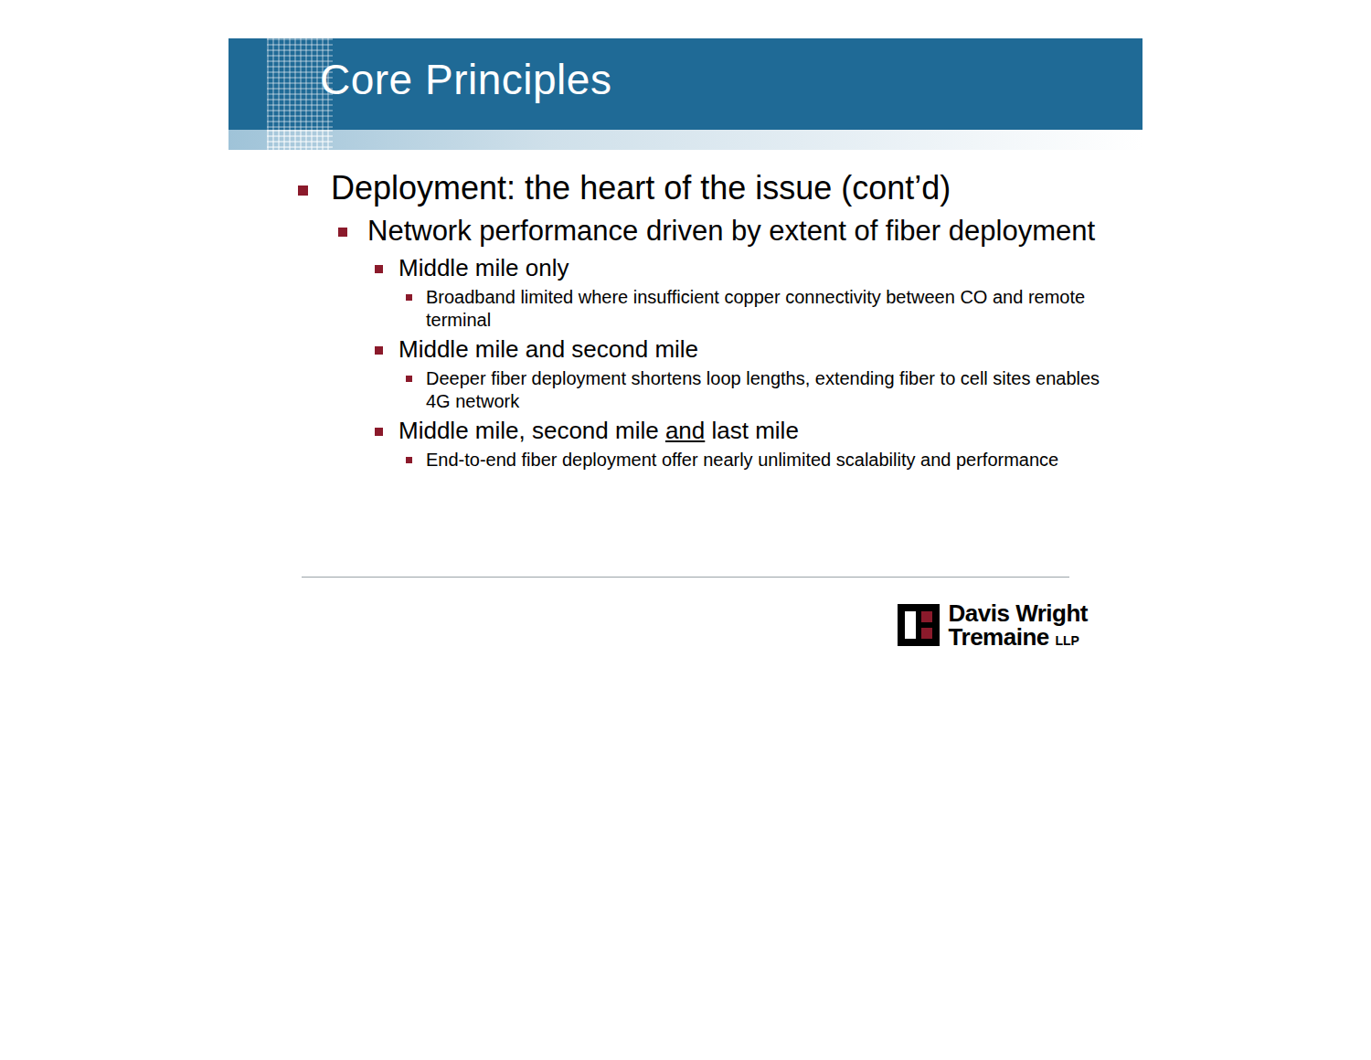Core Principles
Deployment: the heart of the issue (cont’d)
Network performance driven by extent of fiber deployment
Middle mile only
Broadband limited where insufficient copper connectivity between CO and remote terminal
Middle mile and second mile
Deeper fiber deployment shortens loop lengths, extending fiber to cell sites enables 4G network
Middle mile, second mile and last mile
End-to-end fiber deployment offer nearly unlimited scalability and performance
Davis Wright
Tremaine LLP